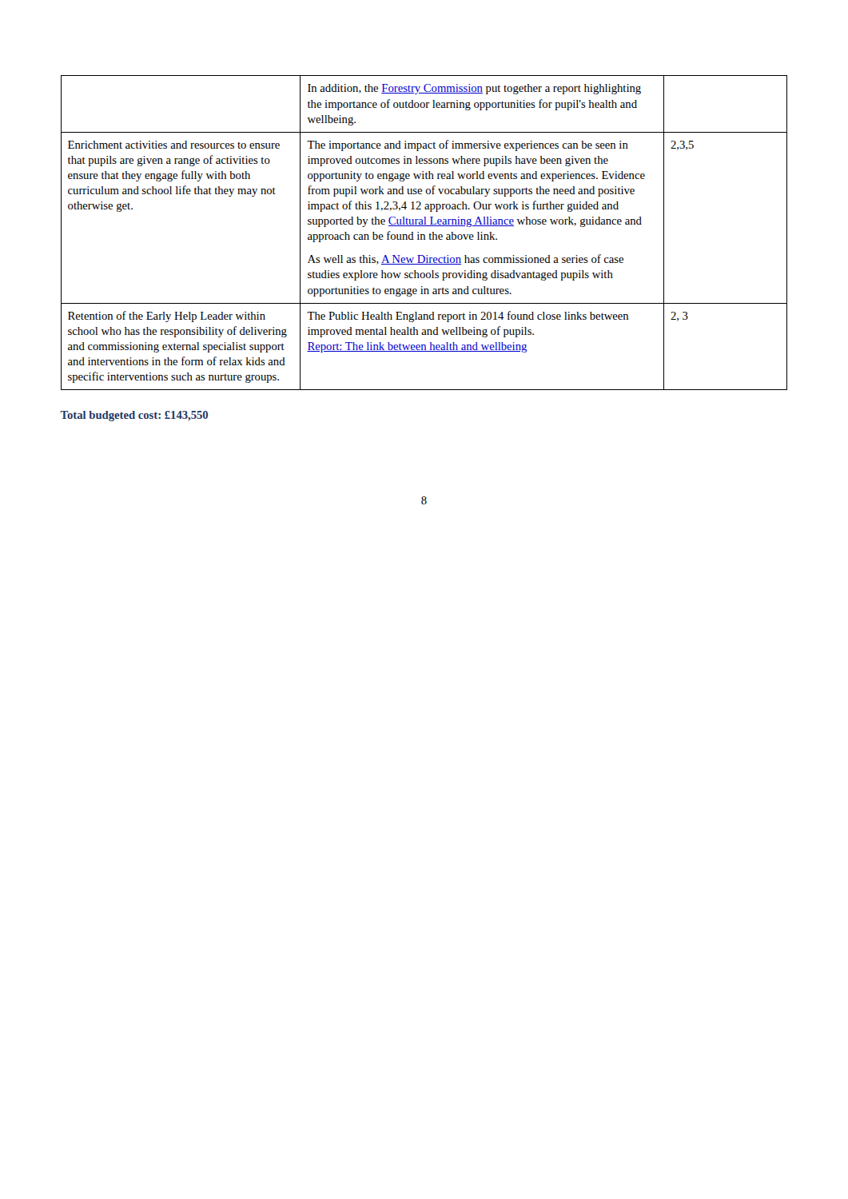| | In addition, the Forestry Commission put together a report highlighting the importance of outdoor learning opportunities for pupil's health and wellbeing. | |
| Enrichment activities and resources to ensure that pupils are given a range of activities to ensure that they engage fully with both curriculum and school life that they may not otherwise get. | The importance and impact of immersive experiences can be seen in improved outcomes in lessons where pupils have been given the opportunity to engage with real world events and experiences. Evidence from pupil work and use of vocabulary supports the need and positive impact of this 1,2,3,4 12 approach. Our work is further guided and supported by the Cultural Learning Alliance whose work, guidance and approach can be found in the above link. As well as this, A New Direction has commissioned a series of case studies explore how schools providing disadvantaged pupils with opportunities to engage in arts and cultures. | 2,3,5 |
| Retention of the Early Help Leader within school who has the responsibility of delivering and commissioning external specialist support and interventions in the form of relax kids and specific interventions such as nurture groups. | The Public Health England report in 2014 found close links between improved mental health and wellbeing of pupils. Report: The link between health and wellbeing | 2, 3 |
Total budgeted cost: £143,550
8